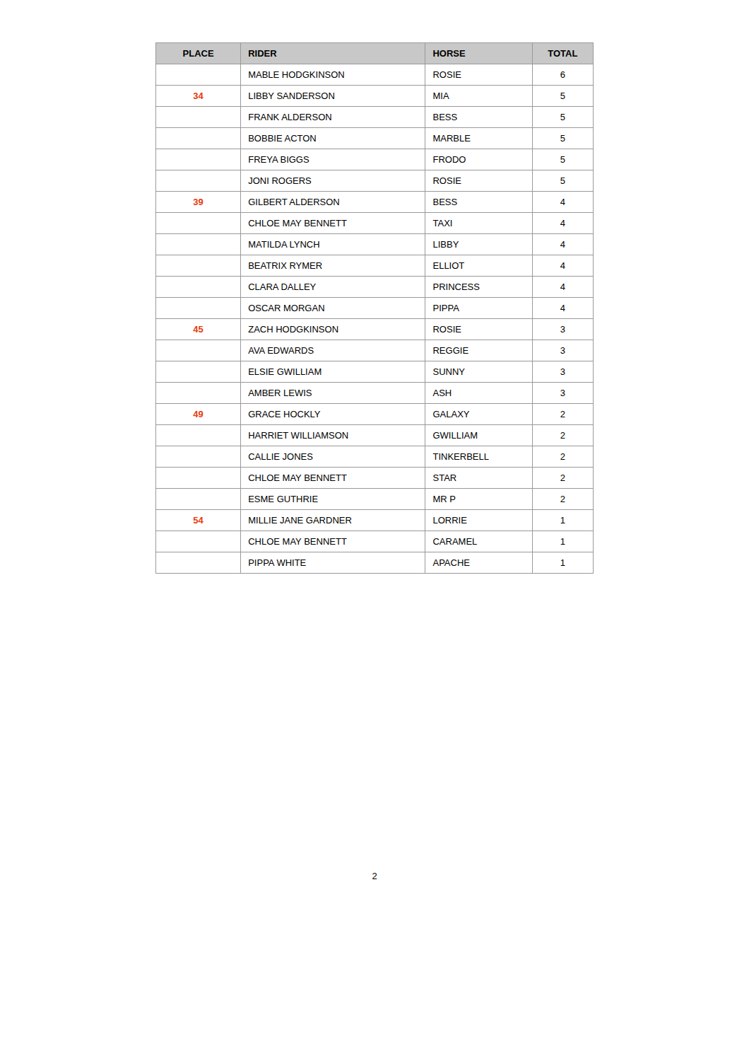| PLACE | RIDER | HORSE | TOTAL |
| --- | --- | --- | --- |
| | MABLE HODGKINSON | ROSIE | 6 |
| 34 | LIBBY SANDERSON | MIA | 5 |
| | FRANK ALDERSON | BESS | 5 |
| | BOBBIE ACTON | MARBLE | 5 |
| | FREYA BIGGS | FRODO | 5 |
| | JONI ROGERS | ROSIE | 5 |
| 39 | GILBERT ALDERSON | BESS | 4 |
| | CHLOE MAY BENNETT | TAXI | 4 |
| | MATILDA LYNCH | LIBBY | 4 |
| | BEATRIX RYMER | ELLIOT | 4 |
| | CLARA DALLEY | PRINCESS | 4 |
| | OSCAR MORGAN | PIPPA | 4 |
| 45 | ZACH HODGKINSON | ROSIE | 3 |
| | AVA EDWARDS | REGGIE | 3 |
| | ELSIE GWILLIAM | SUNNY | 3 |
| | AMBER LEWIS | ASH | 3 |
| 49 | GRACE HOCKLY | GALAXY | 2 |
| | HARRIET WILLIAMSON | GWILLIAM | 2 |
| | CALLIE JONES | TINKERBELL | 2 |
| | CHLOE MAY BENNETT | STAR | 2 |
| | ESME GUTHRIE | MR P | 2 |
| 54 | MILLIE JANE GARDNER | LORRIE | 1 |
| | CHLOE MAY BENNETT | CARAMEL | 1 |
| | PIPPA WHITE | APACHE | 1 |
2